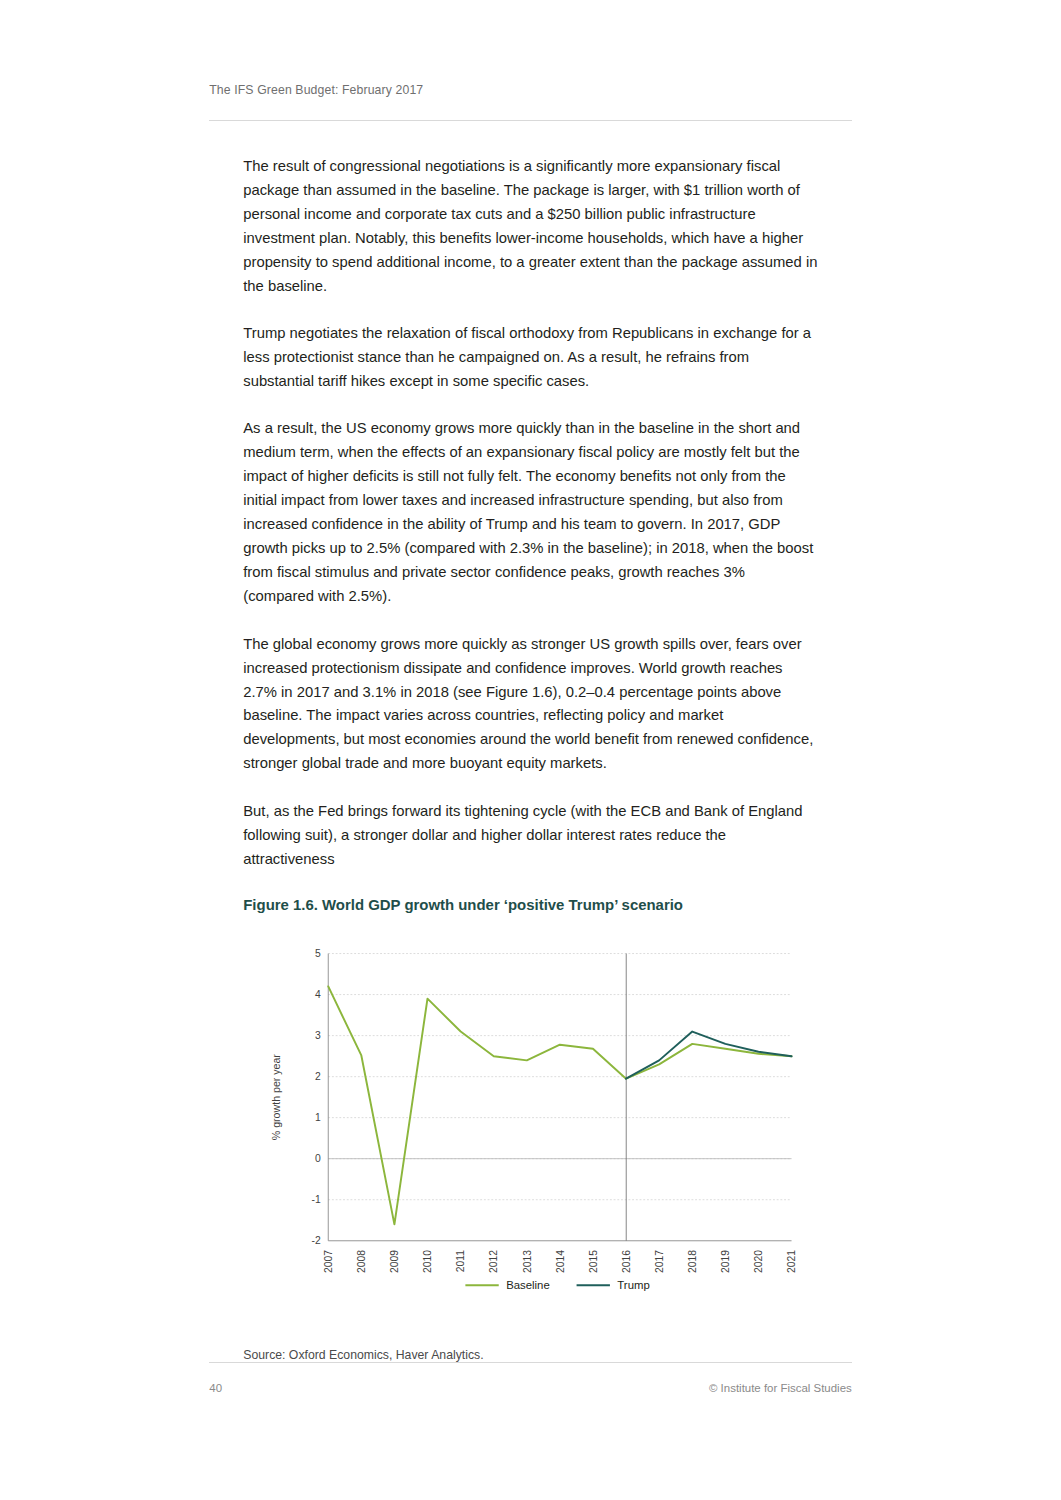The IFS Green Budget: February 2017
The result of congressional negotiations is a significantly more expansionary fiscal package than assumed in the baseline. The package is larger, with $1 trillion worth of personal income and corporate tax cuts and a $250 billion public infrastructure investment plan. Notably, this benefits lower-income households, which have a higher propensity to spend additional income, to a greater extent than the package assumed in the baseline.
Trump negotiates the relaxation of fiscal orthodoxy from Republicans in exchange for a less protectionist stance than he campaigned on. As a result, he refrains from substantial tariff hikes except in some specific cases.
As a result, the US economy grows more quickly than in the baseline in the short and medium term, when the effects of an expansionary fiscal policy are mostly felt but the impact of higher deficits is still not fully felt. The economy benefits not only from the initial impact from lower taxes and increased infrastructure spending, but also from increased confidence in the ability of Trump and his team to govern. In 2017, GDP growth picks up to 2.5% (compared with 2.3% in the baseline); in 2018, when the boost from fiscal stimulus and private sector confidence peaks, growth reaches 3% (compared with 2.5%).
The global economy grows more quickly as stronger US growth spills over, fears over increased protectionism dissipate and confidence improves. World growth reaches 2.7% in 2017 and 3.1% in 2018 (see Figure 1.6), 0.2–0.4 percentage points above baseline. The impact varies across countries, reflecting policy and market developments, but most economies around the world benefit from renewed confidence, stronger global trade and more buoyant equity markets.
But, as the Fed brings forward its tightening cycle (with the ECB and Bank of England following suit), a stronger dollar and higher dollar interest rates reduce the attractiveness
Figure 1.6. World GDP growth under ‘positive Trump’ scenario
5 4 3 2 1 0 -1 -2 % growth per year 2007 2008 2009 2010 2011 2012 2013 2014 2015 2016 2017 2018 2019 2020 2021 Baseline Trump
Source: Oxford Economics, Haver Analytics.
40 © Institute for Fiscal Studies